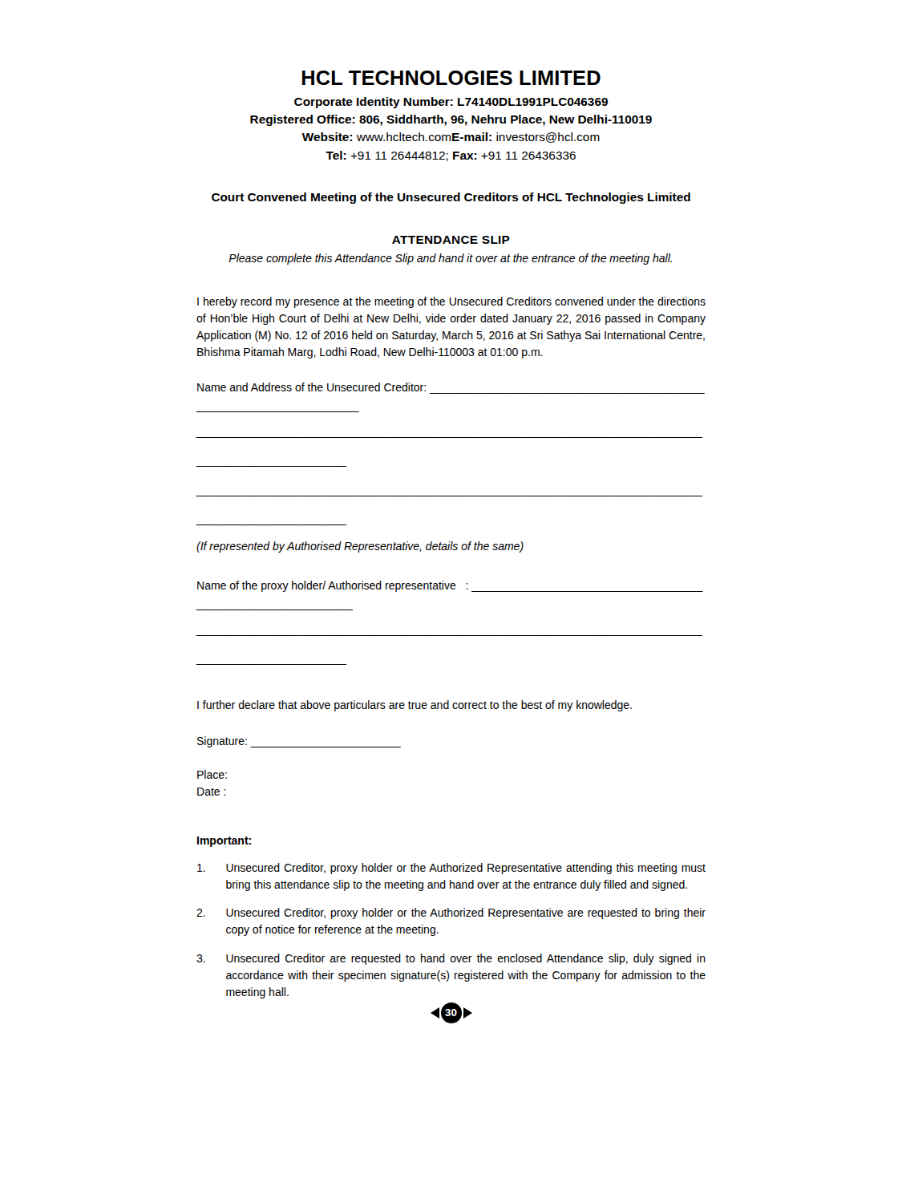HCL TECHNOLOGIES LIMITED
Corporate Identity Number: L74140DL1991PLC046369
Registered Office: 806, Siddharth, 96, Nehru Place, New Delhi-110019
Website: www.hcltech.comE-mail: investors@hcl.com
Tel: +91 11 26444812; Fax: +91 11 26436336
Court Convened Meeting of the Unsecured Creditors of HCL Technologies Limited
ATTENDANCE SLIP
Please complete this Attendance Slip and hand it over at the entrance of the meeting hall.
I hereby record my presence at the meeting of the Unsecured Creditors convened under the directions of Hon’ble High Court of Delhi at New Delhi, vide order dated January 22, 2016 passed in Company Application (M) No. 12 of 2016 held on Saturday, March 5, 2016 at Sri Sathya Sai International Centre, Bhishma Pitamah Marg, Lodhi Road, New Delhi-110003 at 01:00 p.m.
Name and Address of the Unsecured Creditor: ______________________________________________________________________
_________________________________________________________________________________________________________
_________________________________________________________________________________________________________
(If represented by Authorised Representative, details of the same)
Name of the proxy holder/ Authorised representative : ______________________________________________________________
_________________________________________________________________________________________________________
I further declare that above particulars are true and correct to the best of my knowledge.
Signature: ________________________
Place:
Date :
Important:
Unsecured Creditor, proxy holder or the Authorized Representative attending this meeting must bring this attendance slip to the meeting and hand over at the entrance duly filled and signed.
Unsecured Creditor, proxy holder or the Authorized Representative are requested to bring their copy of notice for reference at the meeting.
Unsecured Creditor are requested to hand over the enclosed Attendance slip, duly signed in accordance with their specimen signature(s) registered with the Company for admission to the meeting hall.
30